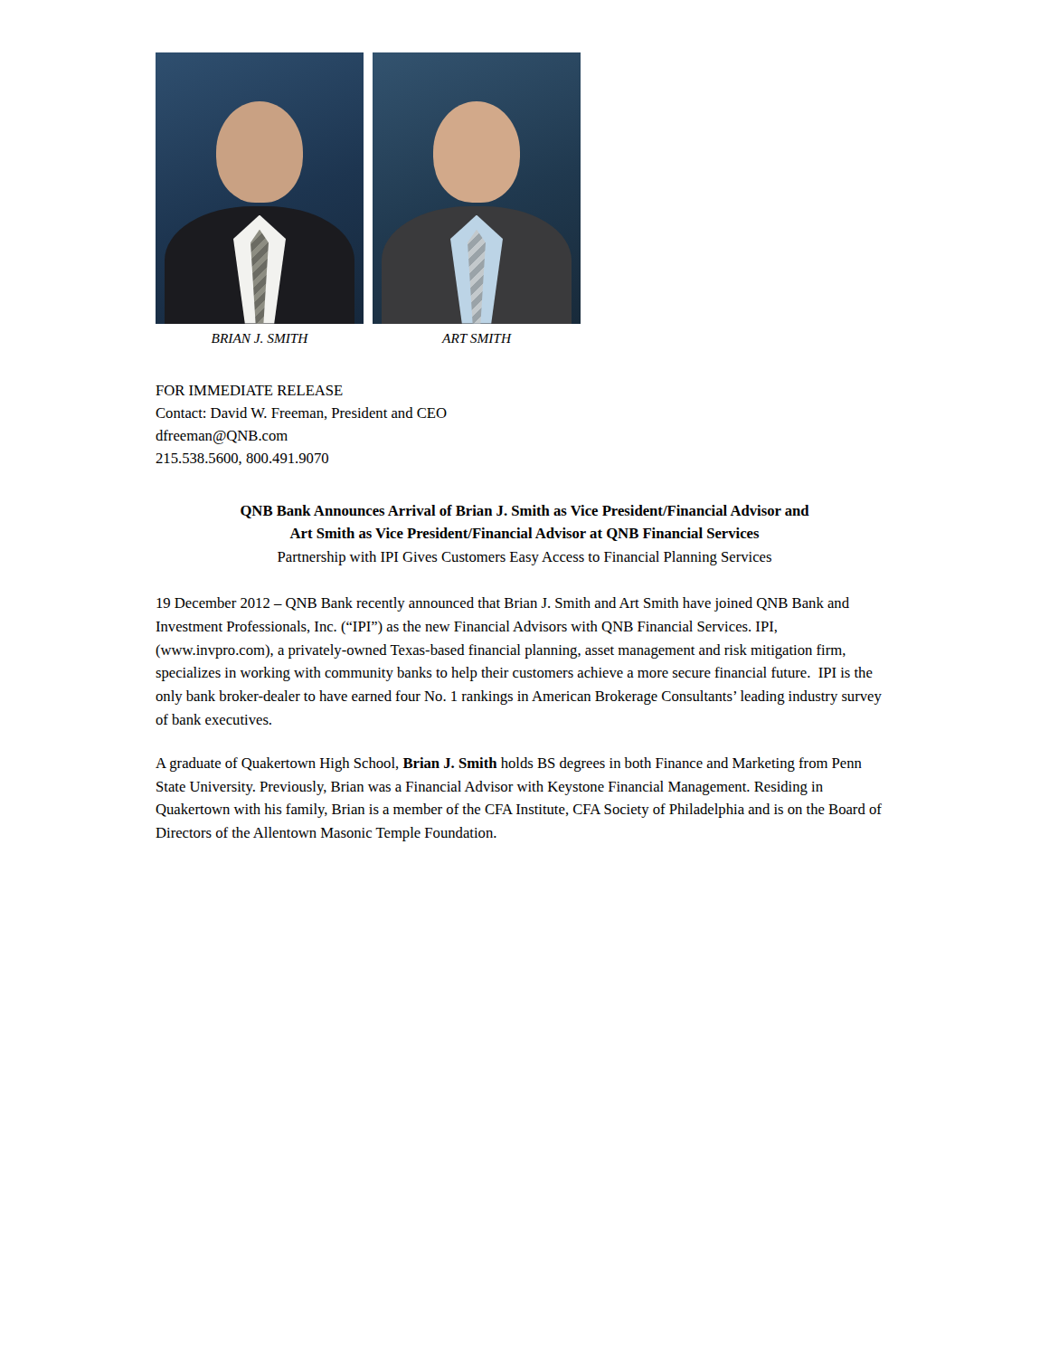BRIAN J. SMITH ART SMITH
FOR IMMEDIATE RELEASE
Contact: David W. Freeman, President and CEO
dfreeman@QNB.com
215.538.5600, 800.491.9070
QNB Bank Announces Arrival of Brian J. Smith as Vice President/Financial Advisor and
Art Smith as Vice President/Financial Advisor at QNB Financial Services
Partnership with IPI Gives Customers Easy Access to Financial Planning Services
19 December 2012 – QNB Bank recently announced that Brian J. Smith and Art Smith have joined QNB Bank and Investment Professionals, Inc. (“IPI”) as the new Financial Advisors with QNB Financial Services. IPI, (www.invpro.com), a privately-owned Texas-based financial planning, asset management and risk mitigation firm, specializes in working with community banks to help their customers achieve a more secure financial future. IPI is the only bank broker-dealer to have earned four No. 1 rankings in American Brokerage Consultants’ leading industry survey of bank executives.
A graduate of Quakertown High School, Brian J. Smith holds BS degrees in both Finance and Marketing from Penn State University. Previously, Brian was a Financial Advisor with Keystone Financial Management. Residing in Quakertown with his family, Brian is a member of the CFA Institute, CFA Society of Philadelphia and is on the Board of Directors of the Allentown Masonic Temple Foundation.